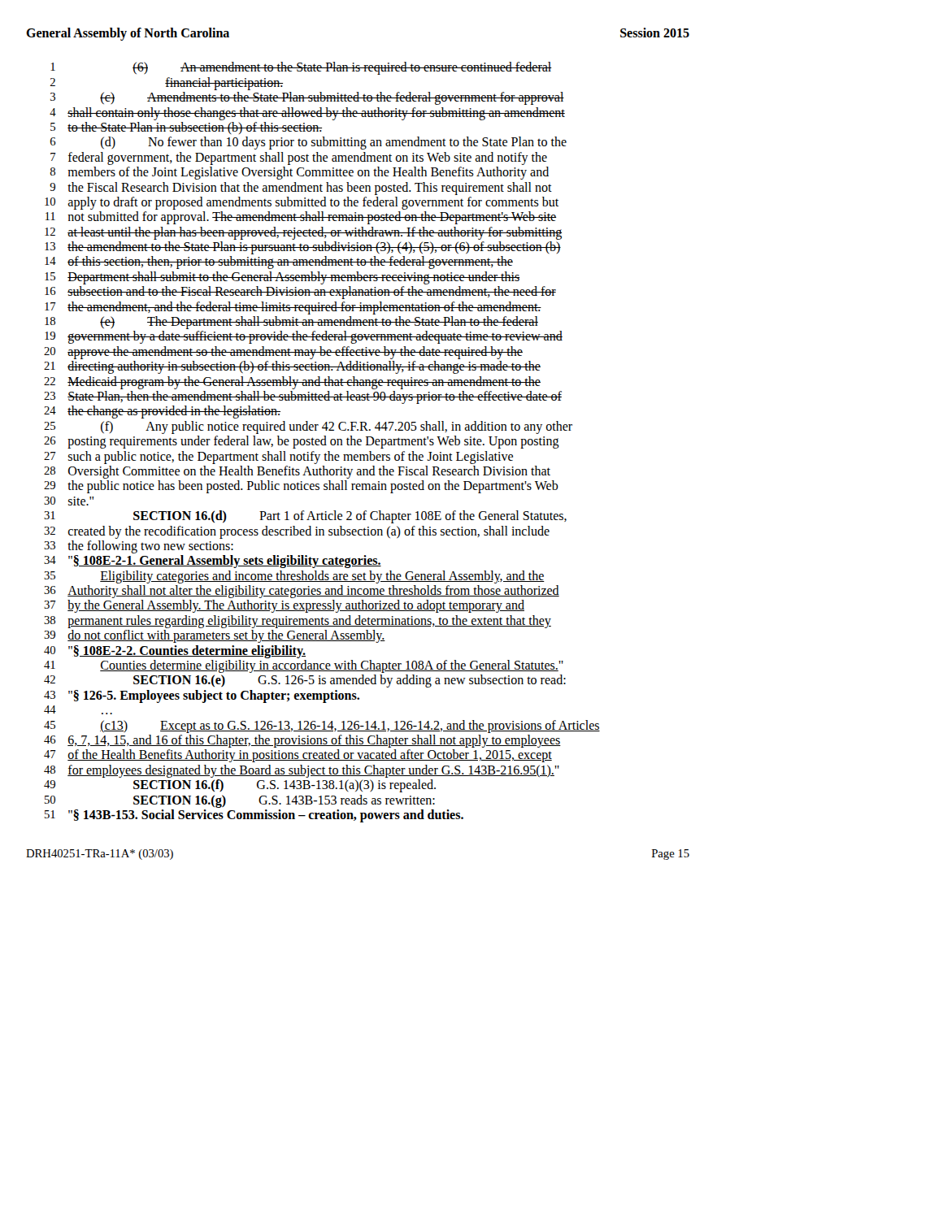General Assembly of North Carolina Session 2015
1 (6) An amendment to the State Plan is required to ensure continued federal
2 financial participation.
3 (c) Amendments to the State Plan submitted to the federal government for approval
4 shall contain only those changes that are allowed by the authority for submitting an amendment
5 to the State Plan in subsection (b) of this section.
6 (d) No fewer than 10 days prior to submitting an amendment to the State Plan to the
7 federal government, the Department shall post the amendment on its Web site and notify the
8 members of the Joint Legislative Oversight Committee on the Health Benefits Authority and
9 the Fiscal Research Division that the amendment has been posted. This requirement shall not
10 apply to draft or proposed amendments submitted to the federal government for comments but
11 not submitted for approval. The amendment shall remain posted on the Department's Web site
12 at least until the plan has been approved, rejected, or withdrawn. If the authority for submitting
13 the amendment to the State Plan is pursuant to subdivision (3), (4), (5), or (6) of subsection (b)
14 of this section, then, prior to submitting an amendment to the federal government, the
15 Department shall submit to the General Assembly members receiving notice under this
16 subsection and to the Fiscal Research Division an explanation of the amendment, the need for
17 the amendment, and the federal time limits required for implementation of the amendment.
18 (e) The Department shall submit an amendment to the State Plan to the federal
19 government by a date sufficient to provide the federal government adequate time to review and
20 approve the amendment so the amendment may be effective by the date required by the
21 directing authority in subsection (b) of this section. Additionally, if a change is made to the
22 Medicaid program by the General Assembly and that change requires an amendment to the
23 State Plan, then the amendment shall be submitted at least 90 days prior to the effective date of
24 the change as provided in the legislation.
25 (f) Any public notice required under 42 C.F.R. 447.205 shall, in addition to any other
26 posting requirements under federal law, be posted on the Department's Web site. Upon posting
27 such a public notice, the Department shall notify the members of the Joint Legislative
28 Oversight Committee on the Health Benefits Authority and the Fiscal Research Division that
29 the public notice has been posted. Public notices shall remain posted on the Department's Web
30 site."
31 SECTION 16.(d) Part 1 of Article 2 of Chapter 108E of the General Statutes,
32 created by the recodification process described in subsection (a) of this section, shall include
33 the following two new sections:
34"§ 108E-2-1. General Assembly sets eligibility categories.
35 Eligibility categories and income thresholds are set by the General Assembly, and the
36 Authority shall not alter the eligibility categories and income thresholds from those authorized
37 by the General Assembly. The Authority is expressly authorized to adopt temporary and
38 permanent rules regarding eligibility requirements and determinations, to the extent that they
39 do not conflict with parameters set by the General Assembly.
40"§ 108E-2-2. Counties determine eligibility.
41 Counties determine eligibility in accordance with Chapter 108A of the General Statutes."
42 SECTION 16.(e) G.S. 126-5 is amended by adding a new subsection to read:
43"§ 126-5. Employees subject to Chapter; exemptions.
44 …
45 (c13) Except as to G.S. 126-13, 126-14, 126-14.1, 126-14.2, and the provisions of Articles
466, 7, 14, 15, and 16 of this Chapter, the provisions of this Chapter shall not apply to employees
47 of the Health Benefits Authority in positions created or vacated after October 1, 2015, except
48 for employees designated by the Board as subject to this Chapter under G.S. 143B-216.95(1)."
49 SECTION 16.(f) G.S. 143B-138.1(a)(3) is repealed.
50 SECTION 16.(g) G.S. 143B-153 reads as rewritten:
51"§ 143B-153. Social Services Commission – creation, powers and duties.
DRH40251-TRa-11A* (03/03) Page 15